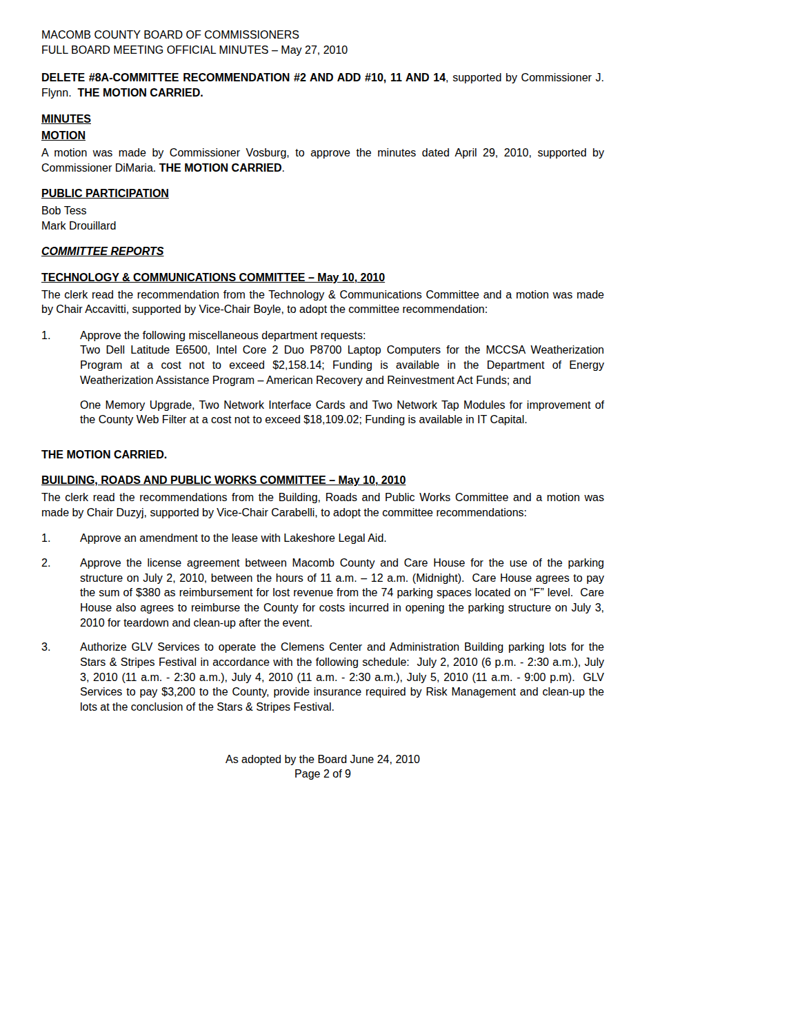MACOMB COUNTY BOARD OF COMMISSIONERS
FULL BOARD MEETING OFFICIAL MINUTES – May 27, 2010
DELETE #8A-COMMITTEE RECOMMENDATION #2 AND ADD #10, 11 AND 14, supported by Commissioner J. Flynn. THE MOTION CARRIED.
MINUTES
MOTION
A motion was made by Commissioner Vosburg, to approve the minutes dated April 29, 2010, supported by Commissioner DiMaria. THE MOTION CARRIED.
PUBLIC PARTICIPATION
Bob Tess
Mark Drouillard
COMMITTEE REPORTS
TECHNOLOGY & COMMUNICATIONS COMMITTEE – May 10, 2010
The clerk read the recommendation from the Technology & Communications Committee and a motion was made by Chair Accavitti, supported by Vice-Chair Boyle, to adopt the committee recommendation:
| 1. | Approve the following miscellaneous department requests: Two Dell Latitude E6500, Intel Core 2 Duo P8700 Laptop Computers for the MCCSA Weatherization Program at a cost not to exceed $2,158.14; Funding is available in the Department of Energy Weatherization Assistance Program – American Recovery and Reinvestment Act Funds; and One Memory Upgrade, Two Network Interface Cards and Two Network Tap Modules for improvement of the County Web Filter at a cost not to exceed $18,109.02; Funding is available in IT Capital. |
THE MOTION CARRIED.
BUILDING, ROADS AND PUBLIC WORKS COMMITTEE – May 10, 2010
The clerk read the recommendations from the Building, Roads and Public Works Committee and a motion was made by Chair Duzyj, supported by Vice-Chair Carabelli, to adopt the committee recommendations:
| 1. | Approve an amendment to the lease with Lakeshore Legal Aid. |
| 2. | Approve the license agreement between Macomb County and Care House for the use of the parking structure on July 2, 2010, between the hours of 11 a.m. – 12 a.m. (Midnight). Care House agrees to pay the sum of $380 as reimbursement for lost revenue from the 74 parking spaces located on “F” level. Care House also agrees to reimburse the County for costs incurred in opening the parking structure on July 3, 2010 for teardown and clean-up after the event. |
| 3. | Authorize GLV Services to operate the Clemens Center and Administration Building parking lots for the Stars & Stripes Festival in accordance with the following schedule: July 2, 2010 (6 p.m. - 2:30 a.m.), July 3, 2010 (11 a.m. - 2:30 a.m.), July 4, 2010 (11 a.m. - 2:30 a.m.), July 5, 2010 (11 a.m. - 9:00 p.m). GLV Services to pay $3,200 to the County, provide insurance required by Risk Management and clean-up the lots at the conclusion of the Stars & Stripes Festival. |
As adopted by the Board June 24, 2010
Page 2 of 9